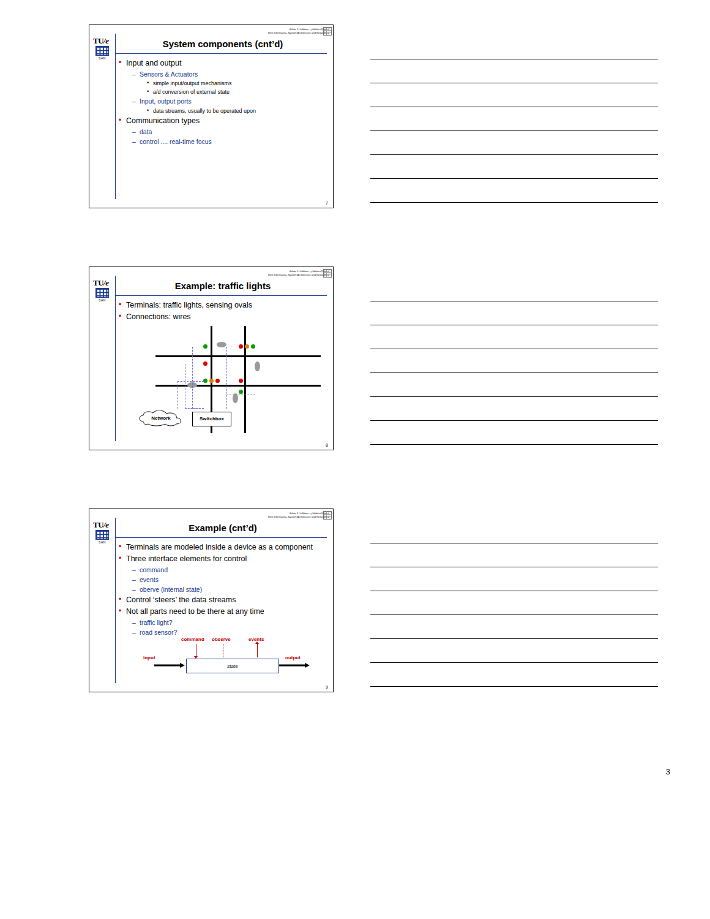Johan J. Lukkien, j.j.lukkien@tue.nl
TU/e Informatica, System Architecture and Networking
TU/e
SAN
System components (cnt’d)
Input and output
Sensors & Actuators
simple input/output mechanisms
a/d conversion of external state
Input, output ports
data streams, usually to be operated upon
Communication types
data
control .... real-time focus
7
Johan J. Lukkien, j.j.lukkien@tue.nl
TU/e Informatica, System Architecture and Networking
TU/e
SAN
Example: traffic lights
Terminals: traffic lights, sensing ovals
Connections: wires
Switchbox
Network
8
Johan J. Lukkien, j.j.lukkien@tue.nl
TU/e Informatica, System Architecture and Networking
TU/e
SAN
Example (cnt’d)
Terminals are modeled inside a device as a component
Three interface elements for control
command
events
oberve (internal state)
Control ‘steers’ the data streams
Not all parts need to be there at any time
traffic light?
road sensor?
command
observe
events
input
output
state
9
3